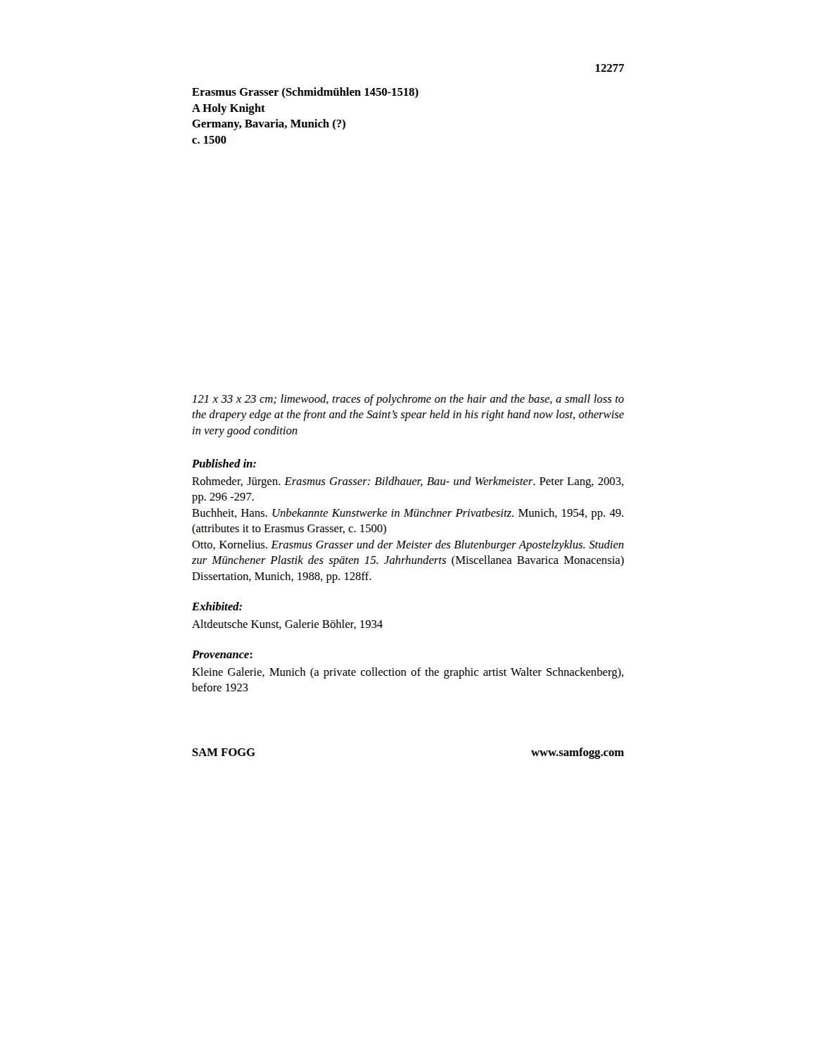12277
Erasmus Grasser (Schmidmühlen 1450-1518)
A Holy Knight
Germany, Bavaria, Munich (?)
c. 1500
121 x 33 x 23 cm; limewood, traces of polychrome on the hair and the base, a small loss to the drapery edge at the front and the Saint’s spear held in his right hand now lost, otherwise in very good condition
Published in:
Rohmeder, Jürgen. Erasmus Grasser: Bildhauer, Bau- und Werkmeister. Peter Lang, 2003, pp. 296 -297.
Buchheit, Hans. Unbekannte Kunstwerke in Münchner Privatbesitz. Munich, 1954, pp. 49. (attributes it to Erasmus Grasser, c. 1500)
Otto, Kornelius. Erasmus Grasser und der Meister des Blutenburger Apostelzyklus. Studien zur Münchener Plastik des späten 15. Jahrhunderts (Miscellanea Bavarica Monacensia) Dissertation, Munich, 1988, pp. 128ff.
Exhibited:
Altdeutsche Kunst, Galerie Böhler, 1934
Provenance:
Kleine Galerie, Munich (a private collection of the graphic artist Walter Schnackenberg), before 1923
SAM FOGG
www.samfogg.com